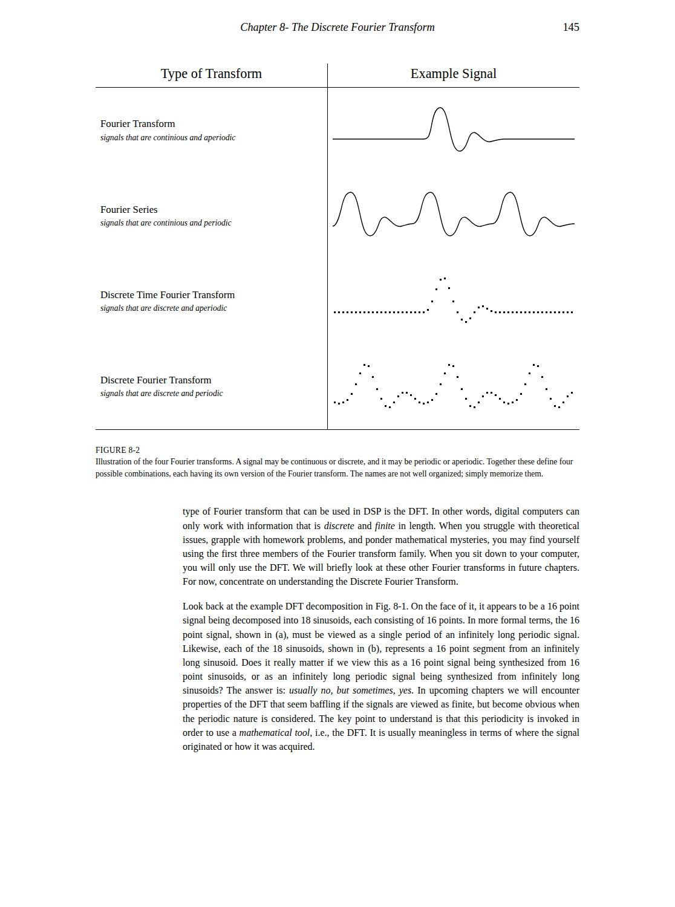Chapter 8- The Discrete Fourier Transform 145
Illustration of the four Fourier transforms
| Type of Transform | Example Signal |
| --- | --- |
| Fourier Transform signals that are continious and aperiodic | |
| Fourier Series signals that are continious and periodic | |
| Discrete Time Fourier Transform signals that are discrete and aperiodic | |
| Discrete Fourier Transform signals that are discrete and periodic | |
FIGURE 8-2 Illustration of the four Fourier transforms. A signal may be continuous or discrete, and it may be periodic or aperiodic. Together these define four possible combinations, each having its own version of the Fourier transform. The names are not well organized; simply memorize them.
type of Fourier transform that can be used in DSP is the DFT. In other words, digital computers can only work with information that is discrete and finite in length. When you struggle with theoretical issues, grapple with homework problems, and ponder mathematical mysteries, you may find yourself using the first three members of the Fourier transform family. When you sit down to your computer, you will only use the DFT. We will briefly look at these other Fourier transforms in future chapters. For now, concentrate on understanding the Discrete Fourier Transform.
Look back at the example DFT decomposition in Fig. 8-1. On the face of it, it appears to be a 16 point signal being decomposed into 18 sinusoids, each consisting of 16 points. In more formal terms, the 16 point signal, shown in (a), must be viewed as a single period of an infinitely long periodic signal. Likewise, each of the 18 sinusoids, shown in (b), represents a 16 point segment from an infinitely long sinusoid. Does it really matter if we view this as a 16 point signal being synthesized from 16 point sinusoids, or as an infinitely long periodic signal being synthesized from infinitely long sinusoids? The answer is: usually no, but sometimes, yes. In upcoming chapters we will encounter properties of the DFT that seem baffling if the signals are viewed as finite, but become obvious when the periodic nature is considered. The key point to understand is that this periodicity is invoked in order to use a mathematical tool, i.e., the DFT. It is usually meaningless in terms of where the signal originated or how it was acquired.